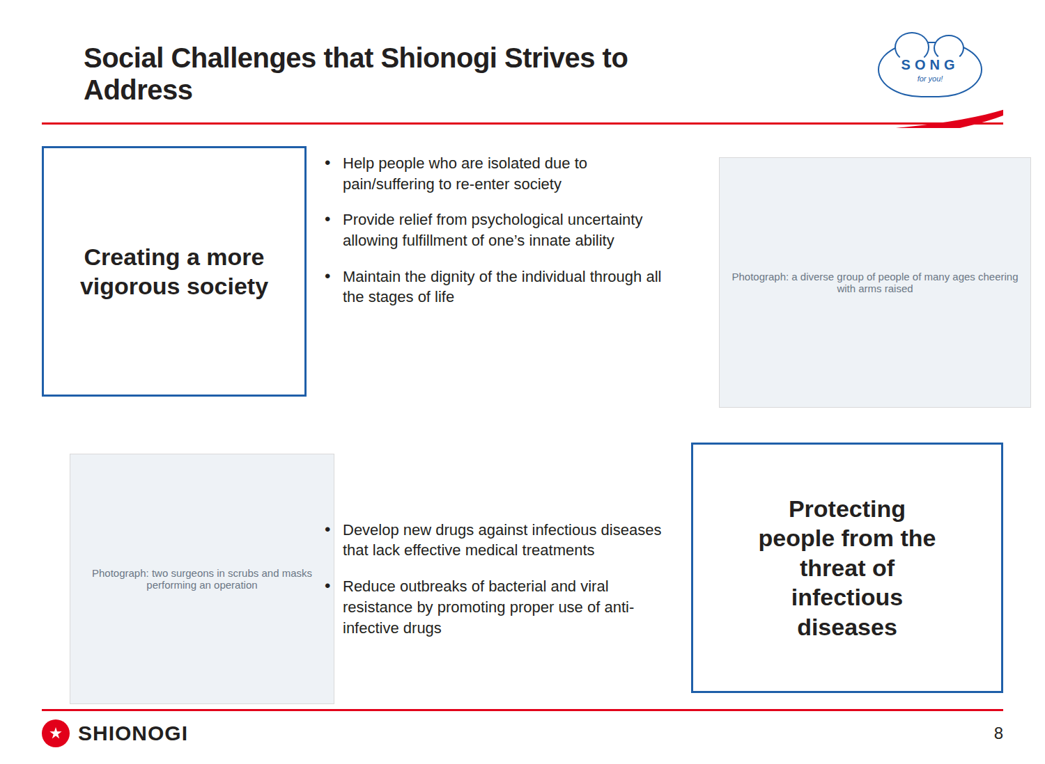Social Challenges that Shionogi Strives to
Address
SONG
for you!
Creating a more
vigorous society
Help people who are isolated due to pain/suffering to re-enter society
Provide relief from psychological uncertainty allowing fulfillment of one’s innate ability
Maintain the dignity of the individual through all the stages of life
Photograph: a diverse group of people of many ages cheering with arms raised
Photograph: two surgeons in scrubs and masks performing an operation
Develop new drugs against infectious diseases that lack effective medical treatments
Reduce outbreaks of bacterial and viral resistance by promoting proper use of anti-infective drugs
Protecting
people from the
threat of
infectious
diseases
SHIONOGI
8